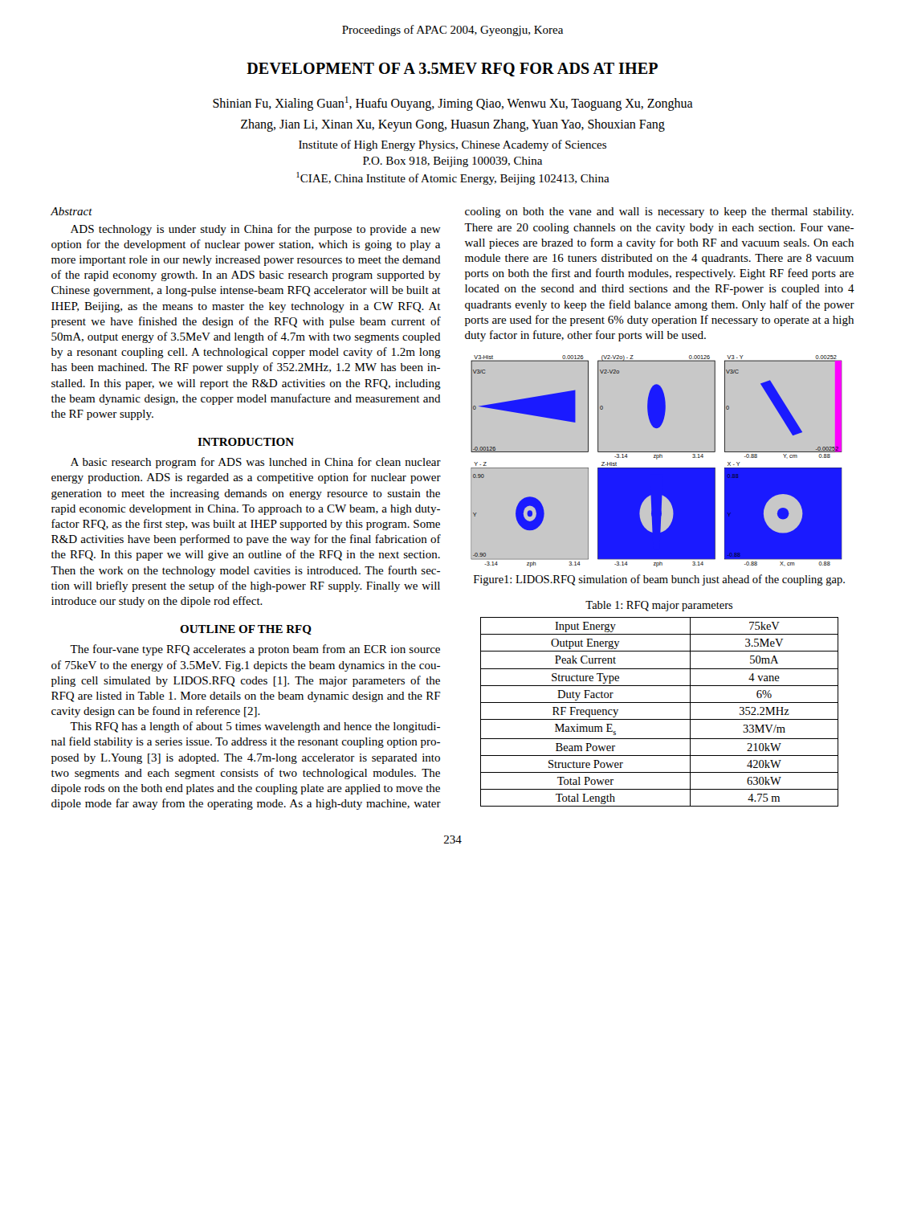Proceedings of APAC 2004, Gyeongju, Korea
DEVELOPMENT OF A 3.5MEV RFQ FOR ADS AT IHEP
Shinian Fu, Xialing Guan1, Huafu Ouyang, Jiming Qiao, Wenwu Xu, Taoguang Xu, Zonghua
Zhang, Jian Li, Xinan Xu, Keyun Gong, Huasun Zhang, Yuan Yao, Shouxian Fang
Institute of High Energy Physics, Chinese Academy of Sciences
P.O. Box 918, Beijing 100039, China
1 CIAE, China Institute of Atomic Energy, Beijing 102413, China
Abstract
ADS technology is under study in China for the purpose to provide a new option for the development of nuclear power station, which is going to play a more important role in our newly increased power resources to meet the demand of the rapid economy growth. In an ADS basic research program supported by Chinese government, a long-pulse intense-beam RFQ accelerator will be built at IHEP, Beijing, as the means to master the key technology in a CW RFQ. At present we have finished the design of the RFQ with pulse beam current of 50mA, output energy of 3.5MeV and length of 4.7m with two segments coupled by a resonant coupling cell. A technological copper model cavity of 1.2m long has been machined. The RF power supply of 352.2MHz, 1.2 MW has been installed. In this paper, we will report the R&D activities on the RFQ, including the beam dynamic design, the copper model manufacture and measurement and the RF power supply.
Introduction
A basic research program for ADS was lunched in China for clean nuclear energy production. ADS is regarded as a competitive option for nuclear power generation to meet the increasing demands on energy resource to sustain the rapid economic development in China. To approach to a CW beam, a high duty-factor RFQ, as the first step, was built at IHEP supported by this program. Some R&D activities have been performed to pave the way for the final fabrication of the RFQ. In this paper we will give an outline of the RFQ in the next section. Then the work on the technology model cavities is introduced. The fourth section will briefly present the setup of the high-power RF supply. Finally we will introduce our study on the dipole rod effect.
Outline of the RFQ
The four-vane type RFQ accelerates a proton beam from an ECR ion source of 75keV to the energy of 3.5MeV. Fig.1 depicts the beam dynamics in the coupling cell simulated by LIDOS.RFQ codes [1]. The major parameters of the RFQ are listed in Table 1. More details on the beam dynamic design and the RF cavity design can be found in reference [2].
This RFQ has a length of about 5 times wavelength and hence the longitudinal field stability is a series issue. To address it the resonant coupling option proposed by L.Young [3] is adopted. The 4.7m-long accelerator is separated into two segments and each segment consists of two technological modules. The dipole rods on the both end plates and the coupling plate are applied to move the dipole mode far away from the operating mode. As a high-duty machine, water cooling on both the vane and wall is necessary to keep the thermal stability. There are 20 cooling channels on the cavity body in each section. Four vane-wall pieces are brazed to form a cavity for both RF and vacuum seals. On each module there are 16 tuners distributed on the 4 quadrants. There are 8 vacuum ports on both the first and fourth modules, respectively. Eight RF feed ports are located on the second and third sections and the RF-power is coupled into 4 quadrants evenly to keep the field balance among them. Only half of the power ports are used for the present 6% duty operation If necessary to operate at a high duty factor in future, other four ports will be used.
Figure1: LIDOS.RFQ simulation of beam bunch just ahead of the coupling gap.
Table 1: RFQ major parameters
| Input Energy | 75keV |
| Output Energy | 3.5MeV |
| Peak Current | 50mA |
| Structure Type | 4 vane |
| Duty Factor | 6% |
| RF Frequency | 352.2MHz |
| Maximum E s | 33MV/m |
| Beam Power | 210kW |
| Structure Power | 420kW |
| Total Power | 630kW |
| Total Length | 4.75 m |
234